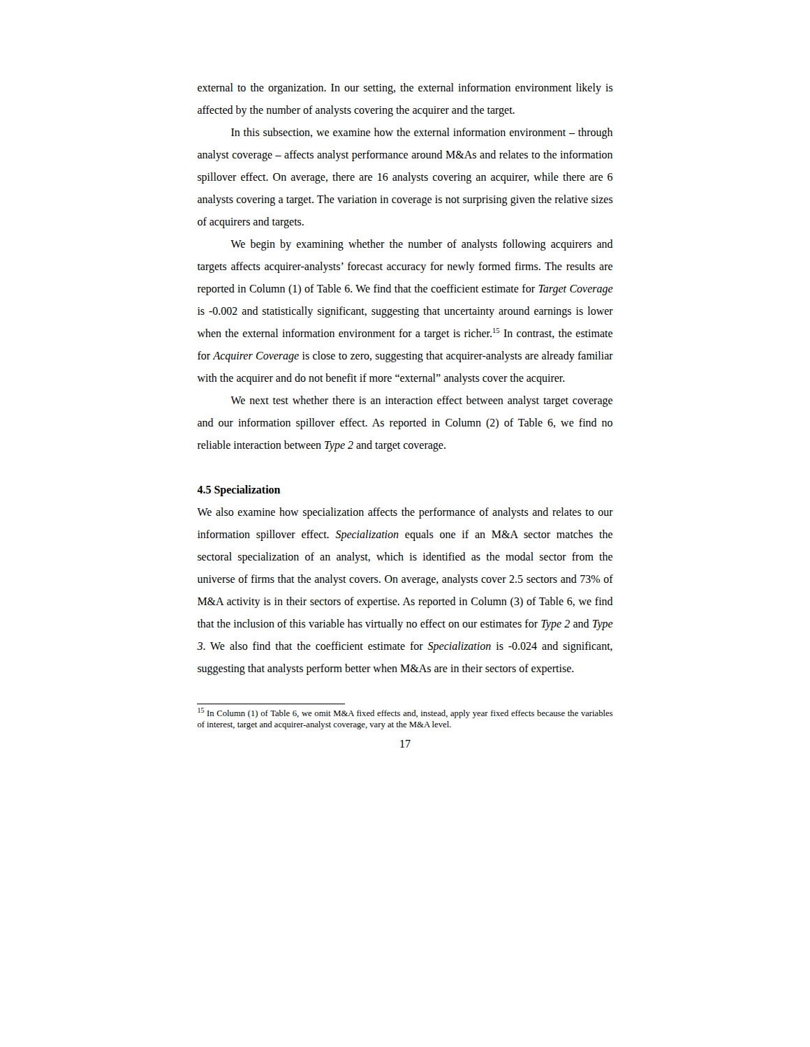external to the organization. In our setting, the external information environment likely is affected by the number of analysts covering the acquirer and the target.
In this subsection, we examine how the external information environment – through analyst coverage – affects analyst performance around M&As and relates to the information spillover effect. On average, there are 16 analysts covering an acquirer, while there are 6 analysts covering a target. The variation in coverage is not surprising given the relative sizes of acquirers and targets.
We begin by examining whether the number of analysts following acquirers and targets affects acquirer-analysts’ forecast accuracy for newly formed firms. The results are reported in Column (1) of Table 6. We find that the coefficient estimate for Target Coverage is -0.002 and statistically significant, suggesting that uncertainty around earnings is lower when the external information environment for a target is richer.15 In contrast, the estimate for Acquirer Coverage is close to zero, suggesting that acquirer-analysts are already familiar with the acquirer and do not benefit if more “external” analysts cover the acquirer.
We next test whether there is an interaction effect between analyst target coverage and our information spillover effect. As reported in Column (2) of Table 6, we find no reliable interaction between Type 2 and target coverage.
4.5 Specialization
We also examine how specialization affects the performance of analysts and relates to our information spillover effect. Specialization equals one if an M&A sector matches the sectoral specialization of an analyst, which is identified as the modal sector from the universe of firms that the analyst covers. On average, analysts cover 2.5 sectors and 73% of M&A activity is in their sectors of expertise. As reported in Column (3) of Table 6, we find that the inclusion of this variable has virtually no effect on our estimates for Type 2 and Type 3. We also find that the coefficient estimate for Specialization is -0.024 and significant, suggesting that analysts perform better when M&As are in their sectors of expertise.
15 In Column (1) of Table 6, we omit M&A fixed effects and, instead, apply year fixed effects because the variables of interest, target and acquirer-analyst coverage, vary at the M&A level.
17